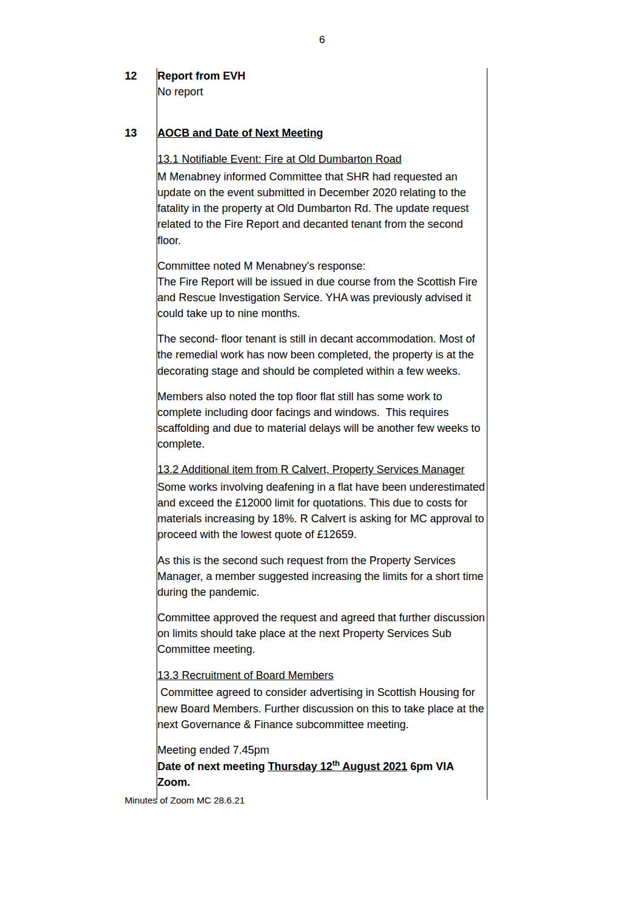6
| 12 | Report from EVH No report | |
| 13 | AOCB and Date of Next Meeting 13.1 Notifiable Event: Fire at Old Dumbarton Road M Menabney informed Committee that SHR had requested an update on the event submitted in December 2020 relating to the fatality in the property at Old Dumbarton Rd. The update request related to the Fire Report and decanted tenant from the second floor. Committee noted M Menabney’s response: The Fire Report will be issued in due course from the Scottish Fire and Rescue Investigation Service. YHA was previously advised it could take up to nine months. The second- floor tenant is still in decant accommodation. Most of the remedial work has now been completed, the property is at the decorating stage and should be completed within a few weeks. Members also noted the top floor flat still has some work to complete including door facings and windows. This requires scaffolding and due to material delays will be another few weeks to complete. 13.2 Additional item from R Calvert, Property Services Manager Some works involving deafening in a flat have been underestimated and exceed the £12000 limit for quotations. This due to costs for materials increasing by 18%. R Calvert is asking for MC approval to proceed with the lowest quote of £12659. As this is the second such request from the Property Services Manager, a member suggested increasing the limits for a short time during the pandemic. Committee approved the request and agreed that further discussion on limits should take place at the next Property Services Sub Committee meeting. 13.3 Recruitment of Board Members Committee agreed to consider advertising in Scottish Housing for new Board Members. Further discussion on this to take place at the next Governance & Finance subcommittee meeting. Meeting ended 7.45pm Date of next meeting Thursday 12 th August 2021 6pm VIA Zoom. | |
Minutes of Zoom MC 28.6.21